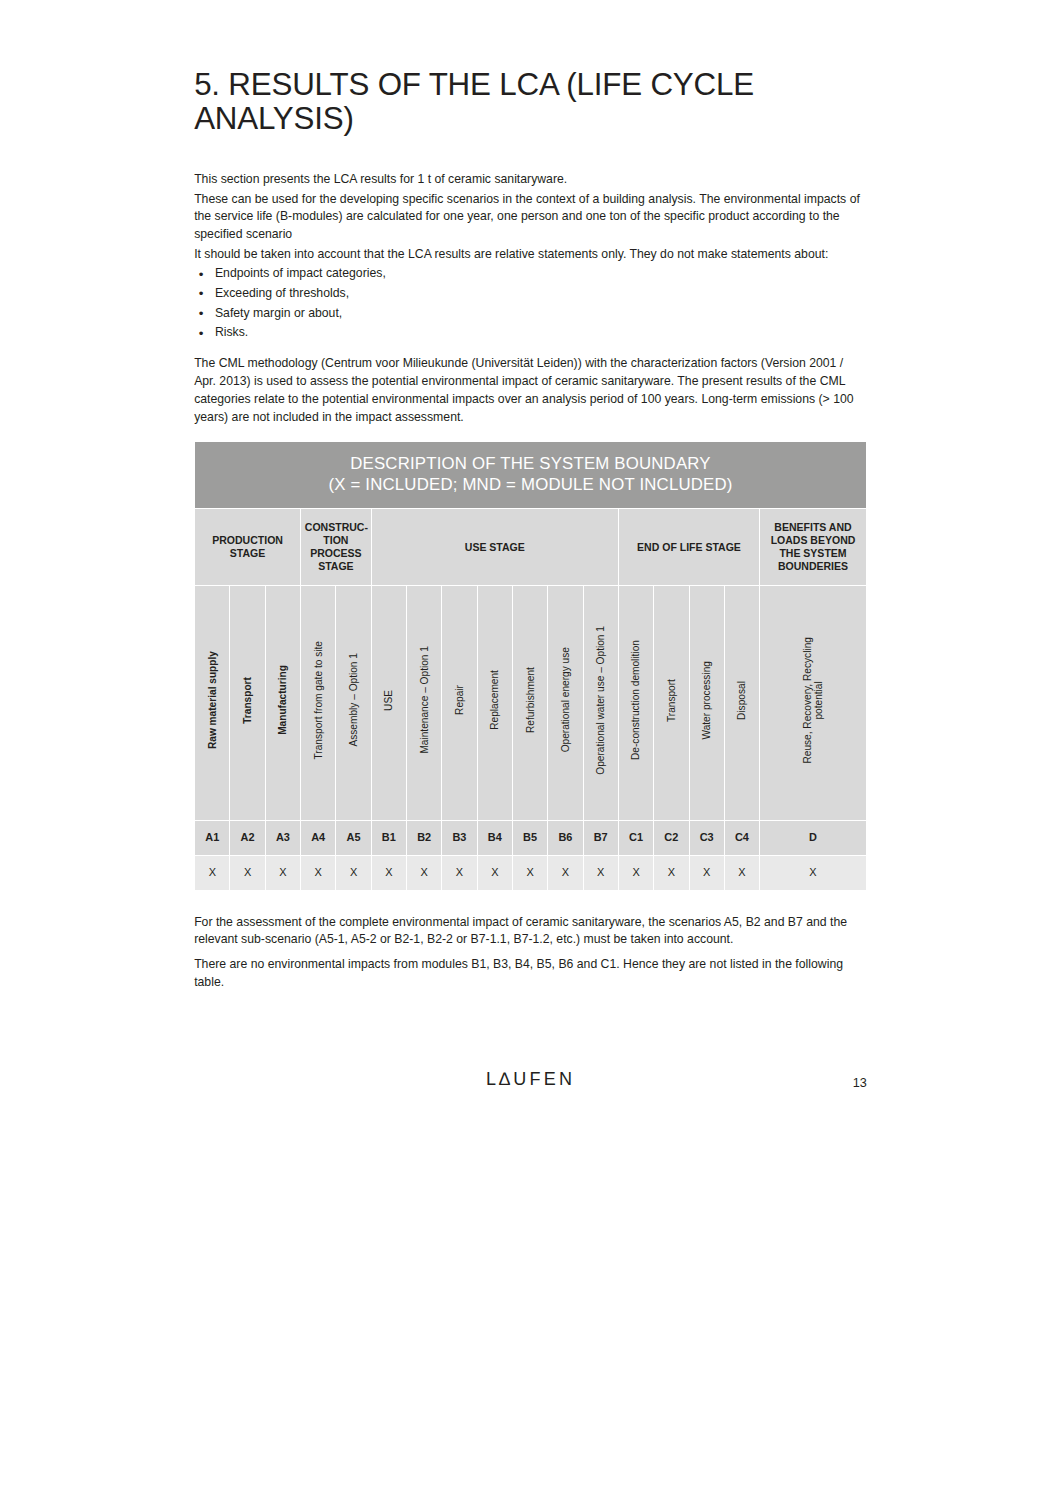5. RESULTS OF THE LCA (LIFE CYCLE ANALYSIS)
This section presents the LCA results for 1 t of ceramic sanitaryware.
These can be used for the developing specific scenarios in the context of a building analysis. The environmental impacts of the service life (B-modules) are calculated for one year, one person and one ton of the specific product according to the specified scenario
It should be taken into account that the LCA results are relative statements only. They do not make statements about:
Endpoints of impact categories,
Exceeding of thresholds,
Safety margin or about,
Risks.
The CML methodology (Centrum voor Milieukunde (Universität Leiden)) with the characterization factors (Version 2001 / Apr. 2013) is used to assess the potential environmental impact of ceramic sanitaryware. The present results of the CML categories relate to the potential environmental impacts over an analysis period of 100 years. Long-term emissions (> 100 years) are not included in the impact assessment.
| DESCRIPTION OF THE SYSTEM BOUNDARY (X = INCLUDED; MND = MODULE NOT INCLUDED) |
| PRODUCTION STAGE | CONSTRUC- TION PROCESS STAGE | USE STAGE | END OF LIFE STAGE | BENEFITS AND LOADS BEYOND THE SYSTEM BOUNDERIES |
| Raw material supply | Transport | Manufacturing | Transport from gate to site | Assembly – Option 1 | USE | Maintenance – Option 1 | Repair | Replacement | Refurbishment | Operational energy use | Operational water use – Option 1 | De-construction demolition | Transport | Water processing | Disposal | Reuse, Recovery, Recycling potential |
| A1 | A2 | A3 | A4 | A5 | B1 | B2 | B3 | B4 | B5 | B6 | B7 | C1 | C2 | C3 | C4 | D |
| X | X | X | X | X | X | X | X | X | X | X | X | X | X | X | X | X |
For the assessment of the complete environmental impact of ceramic sanitaryware, the scenarios A5, B2 and B7 and the relevant sub-scenario (A5-1, A5-2 or B2-1, B2-2 or B7-1.1, B7-1.2, etc.) must be taken into account.
There are no environmental impacts from modules B1, B3, B4, B5, B6 and C1. Hence they are not listed in the following table.
L∆UFEN
13